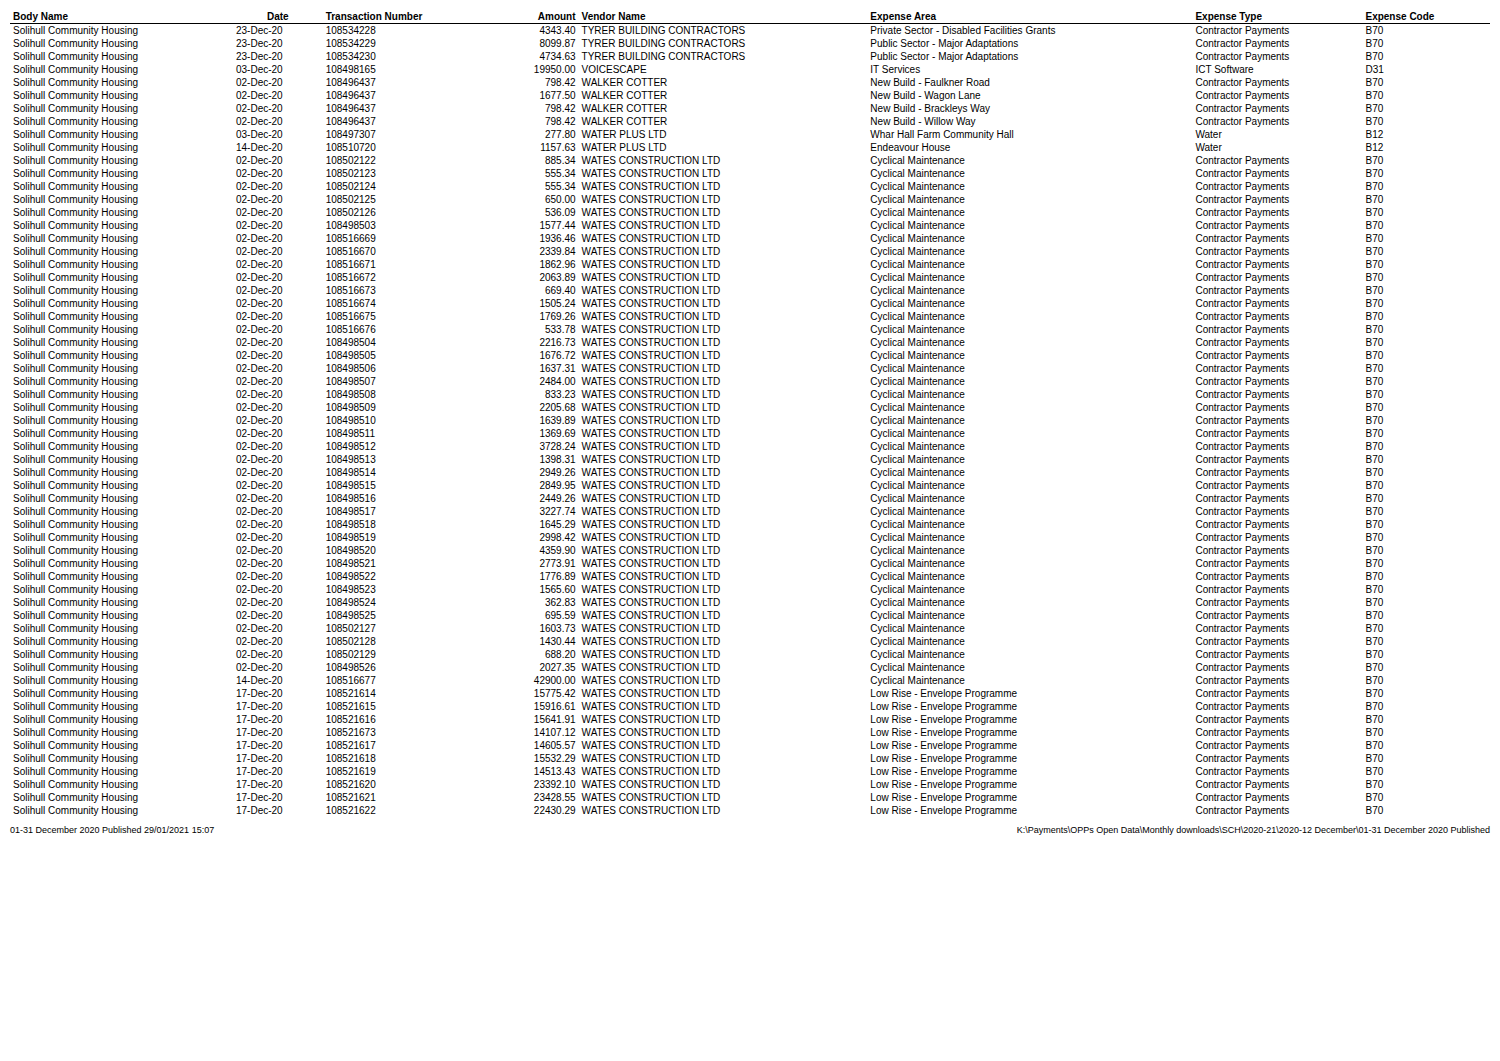| Body Name | Date | Transaction Number | Amount | Vendor Name | Expense Area | Expense Type | Expense Code |
| --- | --- | --- | --- | --- | --- | --- | --- |
| Solihull Community Housing | 23-Dec-20 | 108534228 | 4343.40 | TYRER BUILDING CONTRACTORS | Private Sector - Disabled Facilities Grants | Contractor Payments | B70 |
| Solihull Community Housing | 23-Dec-20 | 108534229 | 8099.87 | TYRER BUILDING CONTRACTORS | Public Sector - Major Adaptations | Contractor Payments | B70 |
| Solihull Community Housing | 23-Dec-20 | 108534230 | 4734.63 | TYRER BUILDING CONTRACTORS | Public Sector - Major Adaptations | Contractor Payments | B70 |
| Solihull Community Housing | 03-Dec-20 | 108498165 | 19950.00 | VOICESCAPE | IT Services | ICT Software | D31 |
| Solihull Community Housing | 02-Dec-20 | 108496437 | 798.42 | WALKER COTTER | New Build - Faulkner Road | Contractor Payments | B70 |
| Solihull Community Housing | 02-Dec-20 | 108496437 | 1677.50 | WALKER COTTER | New Build - Wagon Lane | Contractor Payments | B70 |
| Solihull Community Housing | 02-Dec-20 | 108496437 | 798.42 | WALKER COTTER | New Build - Brackleys Way | Contractor Payments | B70 |
| Solihull Community Housing | 02-Dec-20 | 108496437 | 798.42 | WALKER COTTER | New Build - Willow Way | Contractor Payments | B70 |
| Solihull Community Housing | 03-Dec-20 | 108497307 | 277.80 | WATER PLUS LTD | Whar Hall Farm Community Hall | Water | B12 |
| Solihull Community Housing | 14-Dec-20 | 108510720 | 1157.63 | WATER PLUS LTD | Endeavour House | Water | B12 |
| Solihull Community Housing | 02-Dec-20 | 108502122 | 885.34 | WATES CONSTRUCTION LTD | Cyclical Maintenance | Contractor Payments | B70 |
| Solihull Community Housing | 02-Dec-20 | 108502123 | 555.34 | WATES CONSTRUCTION LTD | Cyclical Maintenance | Contractor Payments | B70 |
| Solihull Community Housing | 02-Dec-20 | 108502124 | 555.34 | WATES CONSTRUCTION LTD | Cyclical Maintenance | Contractor Payments | B70 |
| Solihull Community Housing | 02-Dec-20 | 108502125 | 650.00 | WATES CONSTRUCTION LTD | Cyclical Maintenance | Contractor Payments | B70 |
| Solihull Community Housing | 02-Dec-20 | 108502126 | 536.09 | WATES CONSTRUCTION LTD | Cyclical Maintenance | Contractor Payments | B70 |
| Solihull Community Housing | 02-Dec-20 | 108498503 | 1577.44 | WATES CONSTRUCTION LTD | Cyclical Maintenance | Contractor Payments | B70 |
| Solihull Community Housing | 02-Dec-20 | 108516669 | 1936.46 | WATES CONSTRUCTION LTD | Cyclical Maintenance | Contractor Payments | B70 |
| Solihull Community Housing | 02-Dec-20 | 108516670 | 2339.84 | WATES CONSTRUCTION LTD | Cyclical Maintenance | Contractor Payments | B70 |
| Solihull Community Housing | 02-Dec-20 | 108516671 | 1862.96 | WATES CONSTRUCTION LTD | Cyclical Maintenance | Contractor Payments | B70 |
| Solihull Community Housing | 02-Dec-20 | 108516672 | 2063.89 | WATES CONSTRUCTION LTD | Cyclical Maintenance | Contractor Payments | B70 |
| Solihull Community Housing | 02-Dec-20 | 108516673 | 669.40 | WATES CONSTRUCTION LTD | Cyclical Maintenance | Contractor Payments | B70 |
| Solihull Community Housing | 02-Dec-20 | 108516674 | 1505.24 | WATES CONSTRUCTION LTD | Cyclical Maintenance | Contractor Payments | B70 |
| Solihull Community Housing | 02-Dec-20 | 108516675 | 1769.26 | WATES CONSTRUCTION LTD | Cyclical Maintenance | Contractor Payments | B70 |
| Solihull Community Housing | 02-Dec-20 | 108516676 | 533.78 | WATES CONSTRUCTION LTD | Cyclical Maintenance | Contractor Payments | B70 |
| Solihull Community Housing | 02-Dec-20 | 108498504 | 2216.73 | WATES CONSTRUCTION LTD | Cyclical Maintenance | Contractor Payments | B70 |
| Solihull Community Housing | 02-Dec-20 | 108498505 | 1676.72 | WATES CONSTRUCTION LTD | Cyclical Maintenance | Contractor Payments | B70 |
| Solihull Community Housing | 02-Dec-20 | 108498506 | 1637.31 | WATES CONSTRUCTION LTD | Cyclical Maintenance | Contractor Payments | B70 |
| Solihull Community Housing | 02-Dec-20 | 108498507 | 2484.00 | WATES CONSTRUCTION LTD | Cyclical Maintenance | Contractor Payments | B70 |
| Solihull Community Housing | 02-Dec-20 | 108498508 | 833.23 | WATES CONSTRUCTION LTD | Cyclical Maintenance | Contractor Payments | B70 |
| Solihull Community Housing | 02-Dec-20 | 108498509 | 2205.68 | WATES CONSTRUCTION LTD | Cyclical Maintenance | Contractor Payments | B70 |
| Solihull Community Housing | 02-Dec-20 | 108498510 | 1639.89 | WATES CONSTRUCTION LTD | Cyclical Maintenance | Contractor Payments | B70 |
| Solihull Community Housing | 02-Dec-20 | 108498511 | 1369.69 | WATES CONSTRUCTION LTD | Cyclical Maintenance | Contractor Payments | B70 |
| Solihull Community Housing | 02-Dec-20 | 108498512 | 3728.24 | WATES CONSTRUCTION LTD | Cyclical Maintenance | Contractor Payments | B70 |
| Solihull Community Housing | 02-Dec-20 | 108498513 | 1398.31 | WATES CONSTRUCTION LTD | Cyclical Maintenance | Contractor Payments | B70 |
| Solihull Community Housing | 02-Dec-20 | 108498514 | 2949.26 | WATES CONSTRUCTION LTD | Cyclical Maintenance | Contractor Payments | B70 |
| Solihull Community Housing | 02-Dec-20 | 108498515 | 2849.95 | WATES CONSTRUCTION LTD | Cyclical Maintenance | Contractor Payments | B70 |
| Solihull Community Housing | 02-Dec-20 | 108498516 | 2449.26 | WATES CONSTRUCTION LTD | Cyclical Maintenance | Contractor Payments | B70 |
| Solihull Community Housing | 02-Dec-20 | 108498517 | 3227.74 | WATES CONSTRUCTION LTD | Cyclical Maintenance | Contractor Payments | B70 |
| Solihull Community Housing | 02-Dec-20 | 108498518 | 1645.29 | WATES CONSTRUCTION LTD | Cyclical Maintenance | Contractor Payments | B70 |
| Solihull Community Housing | 02-Dec-20 | 108498519 | 2998.42 | WATES CONSTRUCTION LTD | Cyclical Maintenance | Contractor Payments | B70 |
| Solihull Community Housing | 02-Dec-20 | 108498520 | 4359.90 | WATES CONSTRUCTION LTD | Cyclical Maintenance | Contractor Payments | B70 |
| Solihull Community Housing | 02-Dec-20 | 108498521 | 2773.91 | WATES CONSTRUCTION LTD | Cyclical Maintenance | Contractor Payments | B70 |
| Solihull Community Housing | 02-Dec-20 | 108498522 | 1776.89 | WATES CONSTRUCTION LTD | Cyclical Maintenance | Contractor Payments | B70 |
| Solihull Community Housing | 02-Dec-20 | 108498523 | 1565.60 | WATES CONSTRUCTION LTD | Cyclical Maintenance | Contractor Payments | B70 |
| Solihull Community Housing | 02-Dec-20 | 108498524 | 362.83 | WATES CONSTRUCTION LTD | Cyclical Maintenance | Contractor Payments | B70 |
| Solihull Community Housing | 02-Dec-20 | 108498525 | 695.59 | WATES CONSTRUCTION LTD | Cyclical Maintenance | Contractor Payments | B70 |
| Solihull Community Housing | 02-Dec-20 | 108502127 | 1603.73 | WATES CONSTRUCTION LTD | Cyclical Maintenance | Contractor Payments | B70 |
| Solihull Community Housing | 02-Dec-20 | 108502128 | 1430.44 | WATES CONSTRUCTION LTD | Cyclical Maintenance | Contractor Payments | B70 |
| Solihull Community Housing | 02-Dec-20 | 108502129 | 688.20 | WATES CONSTRUCTION LTD | Cyclical Maintenance | Contractor Payments | B70 |
| Solihull Community Housing | 02-Dec-20 | 108498526 | 2027.35 | WATES CONSTRUCTION LTD | Cyclical Maintenance | Contractor Payments | B70 |
| Solihull Community Housing | 14-Dec-20 | 108516677 | 42900.00 | WATES CONSTRUCTION LTD | Cyclical Maintenance | Contractor Payments | B70 |
| Solihull Community Housing | 17-Dec-20 | 108521614 | 15775.42 | WATES CONSTRUCTION LTD | Low Rise - Envelope Programme | Contractor Payments | B70 |
| Solihull Community Housing | 17-Dec-20 | 108521615 | 15916.61 | WATES CONSTRUCTION LTD | Low Rise - Envelope Programme | Contractor Payments | B70 |
| Solihull Community Housing | 17-Dec-20 | 108521616 | 15641.91 | WATES CONSTRUCTION LTD | Low Rise - Envelope Programme | Contractor Payments | B70 |
| Solihull Community Housing | 17-Dec-20 | 108521673 | 14107.12 | WATES CONSTRUCTION LTD | Low Rise - Envelope Programme | Contractor Payments | B70 |
| Solihull Community Housing | 17-Dec-20 | 108521617 | 14605.57 | WATES CONSTRUCTION LTD | Low Rise - Envelope Programme | Contractor Payments | B70 |
| Solihull Community Housing | 17-Dec-20 | 108521618 | 15532.29 | WATES CONSTRUCTION LTD | Low Rise - Envelope Programme | Contractor Payments | B70 |
| Solihull Community Housing | 17-Dec-20 | 108521619 | 14513.43 | WATES CONSTRUCTION LTD | Low Rise - Envelope Programme | Contractor Payments | B70 |
| Solihull Community Housing | 17-Dec-20 | 108521620 | 23392.10 | WATES CONSTRUCTION LTD | Low Rise - Envelope Programme | Contractor Payments | B70 |
| Solihull Community Housing | 17-Dec-20 | 108521621 | 23428.55 | WATES CONSTRUCTION LTD | Low Rise - Envelope Programme | Contractor Payments | B70 |
| Solihull Community Housing | 17-Dec-20 | 108521622 | 22430.29 | WATES CONSTRUCTION LTD | Low Rise - Envelope Programme | Contractor Payments | B70 |
01-31 December 2020 Published 29/01/2021 15:07 K:\Payments\OPPs Open Data\Monthly downloads\SCH\2020-21\2020-12 December\01-31 December 2020 Published